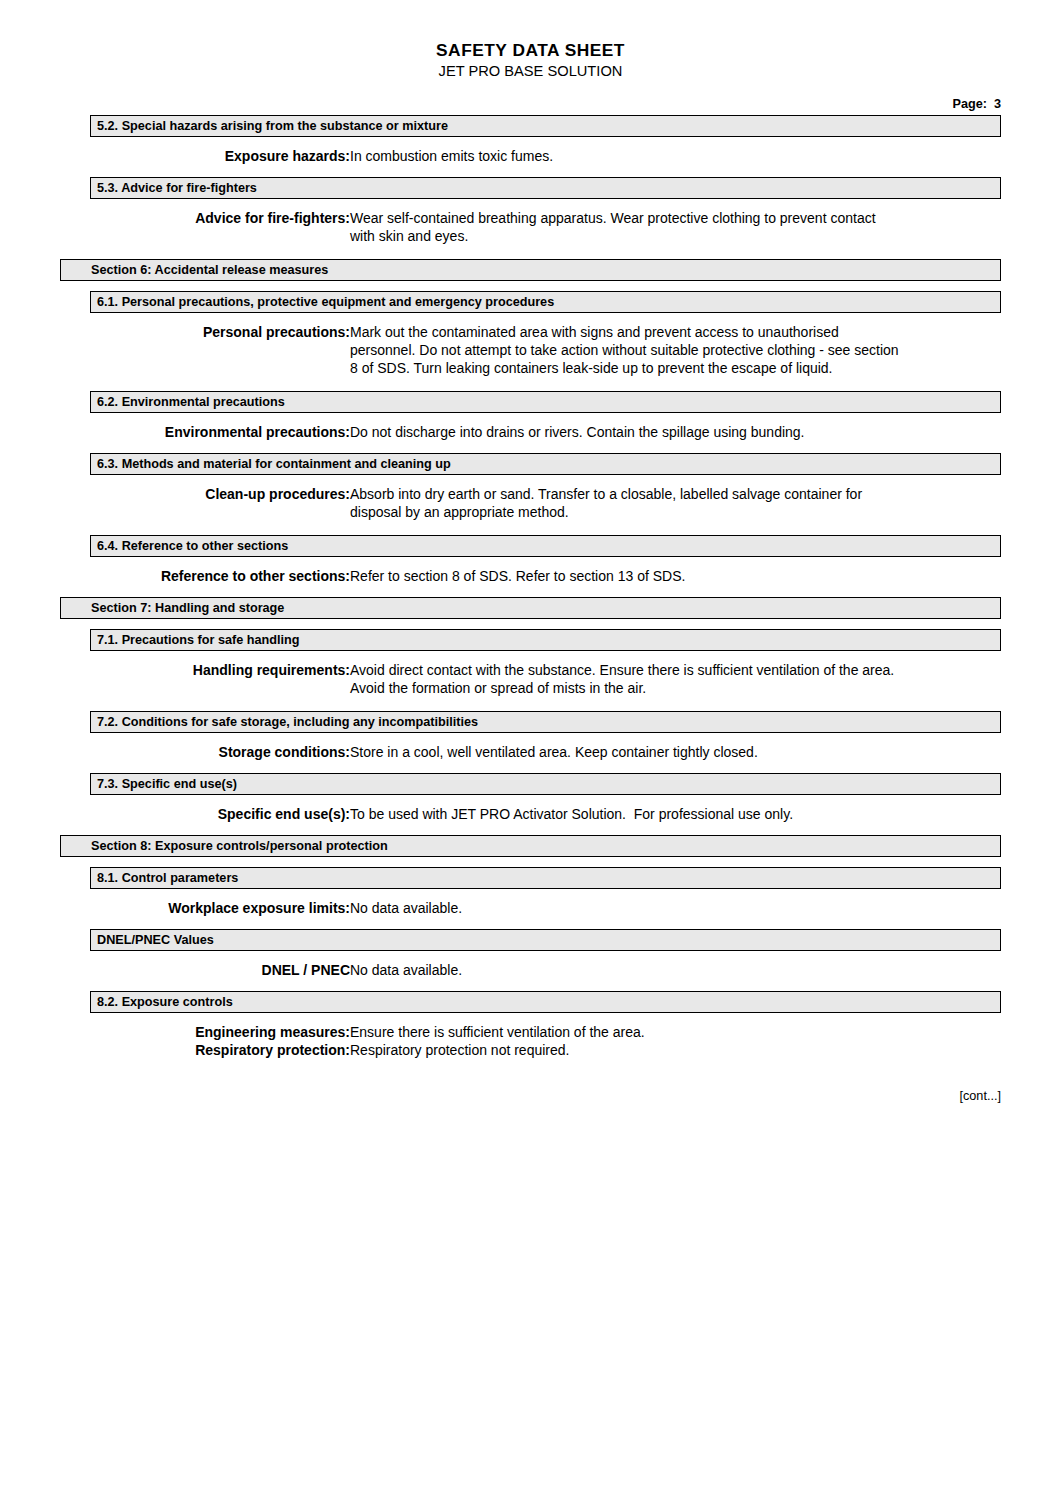SAFETY DATA SHEET
JET PRO BASE SOLUTION
Page: 3
5.2. Special hazards arising from the substance or mixture
| Exposure hazards: | In combustion emits toxic fumes. |
5.3. Advice for fire-fighters
| Advice for fire-fighters: | Wear self-contained breathing apparatus. Wear protective clothing to prevent contact with skin and eyes. |
Section 6: Accidental release measures
6.1. Personal precautions, protective equipment and emergency procedures
| Personal precautions: | Mark out the contaminated area with signs and prevent access to unauthorised personnel. Do not attempt to take action without suitable protective clothing - see section 8 of SDS. Turn leaking containers leak-side up to prevent the escape of liquid. |
6.2. Environmental precautions
| Environmental precautions: | Do not discharge into drains or rivers. Contain the spillage using bunding. |
6.3. Methods and material for containment and cleaning up
| Clean-up procedures: | Absorb into dry earth or sand. Transfer to a closable, labelled salvage container for disposal by an appropriate method. |
6.4. Reference to other sections
| Reference to other sections: | Refer to section 8 of SDS. Refer to section 13 of SDS. |
Section 7: Handling and storage
7.1. Precautions for safe handling
| Handling requirements: | Avoid direct contact with the substance. Ensure there is sufficient ventilation of the area. Avoid the formation or spread of mists in the air. |
7.2. Conditions for safe storage, including any incompatibilities
| Storage conditions: | Store in a cool, well ventilated area. Keep container tightly closed. |
7.3. Specific end use(s)
| Specific end use(s): | To be used with JET PRO Activator Solution. For professional use only. |
Section 8: Exposure controls/personal protection
8.1. Control parameters
| Workplace exposure limits: | No data available. |
DNEL/PNEC Values
| DNEL / PNEC | No data available. |
8.2. Exposure controls
| Engineering measures: | Ensure there is sufficient ventilation of the area. |
| Respiratory protection: | Respiratory protection not required. |
[cont...]